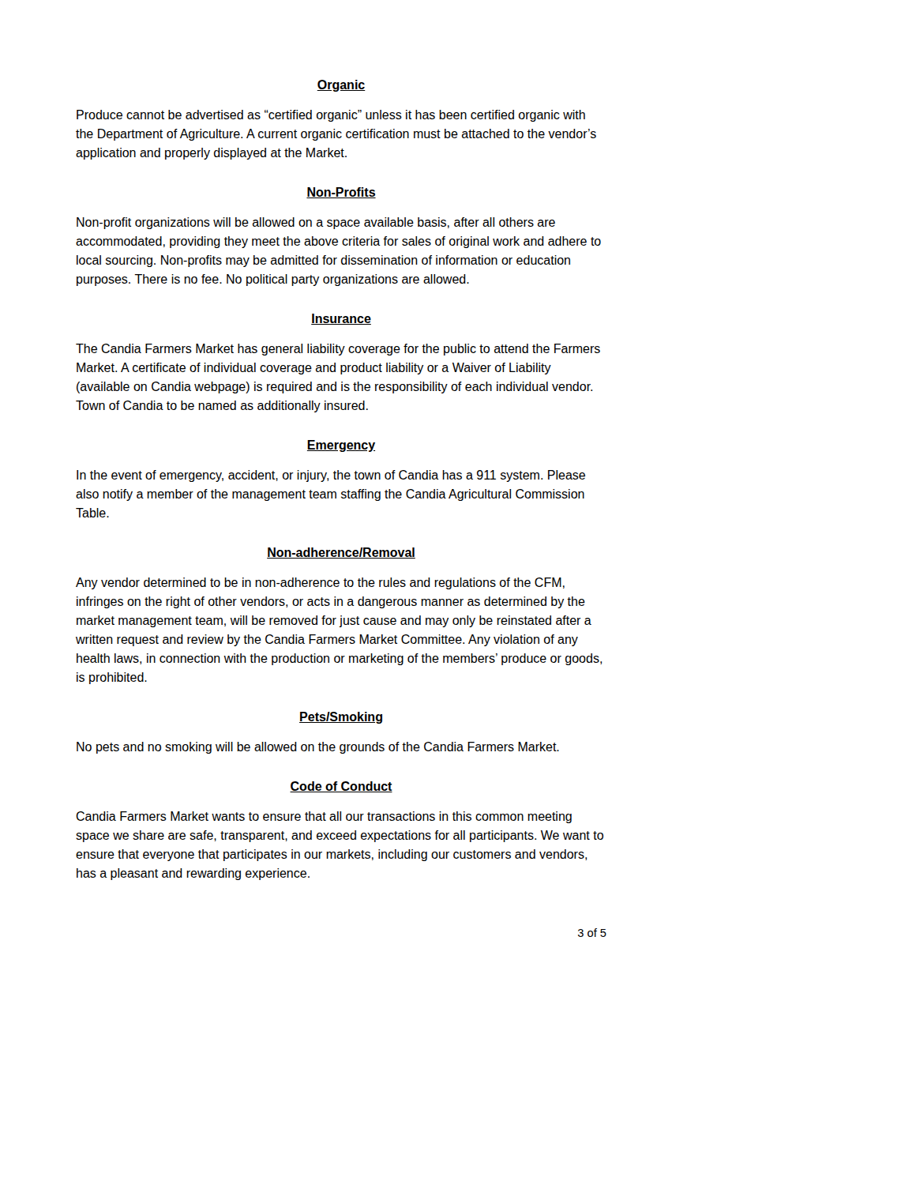Organic
Produce cannot be advertised as “certified organic” unless it has been certified organic with the Department of Agriculture. A current organic certification must be attached to the vendor’s application and properly displayed at the Market.
Non-Profits
Non-profit organizations will be allowed on a space available basis, after all others are accommodated, providing they meet the above criteria for sales of original work and adhere to local sourcing. Non-profits may be admitted for dissemination of information or education purposes. There is no fee. No political party organizations are allowed.
Insurance
The Candia Farmers Market has general liability coverage for the public to attend the Farmers Market. A certificate of individual coverage and product liability or a Waiver of Liability (available on Candia webpage) is required and is the responsibility of each individual vendor. Town of Candia to be named as additionally insured.
Emergency
In the event of emergency, accident, or injury, the town of Candia has a 911 system. Please also notify a member of the management team staffing the Candia Agricultural Commission Table.
Non-adherence/Removal
Any vendor determined to be in non-adherence to the rules and regulations of the CFM, infringes on the right of other vendors, or acts in a dangerous manner as determined by the market management team, will be removed for just cause and may only be reinstated after a written request and review by the Candia Farmers Market Committee. Any violation of any health laws, in connection with the production or marketing of the members’ produce or goods, is prohibited.
Pets/Smoking
No pets and no smoking will be allowed on the grounds of the Candia Farmers Market.
Code of Conduct
Candia Farmers Market wants to ensure that all our transactions in this common meeting space we share are safe, transparent, and exceed expectations for all participants. We want to ensure that everyone that participates in our markets, including our customers and vendors, has a pleasant and rewarding experience.
3 of 5